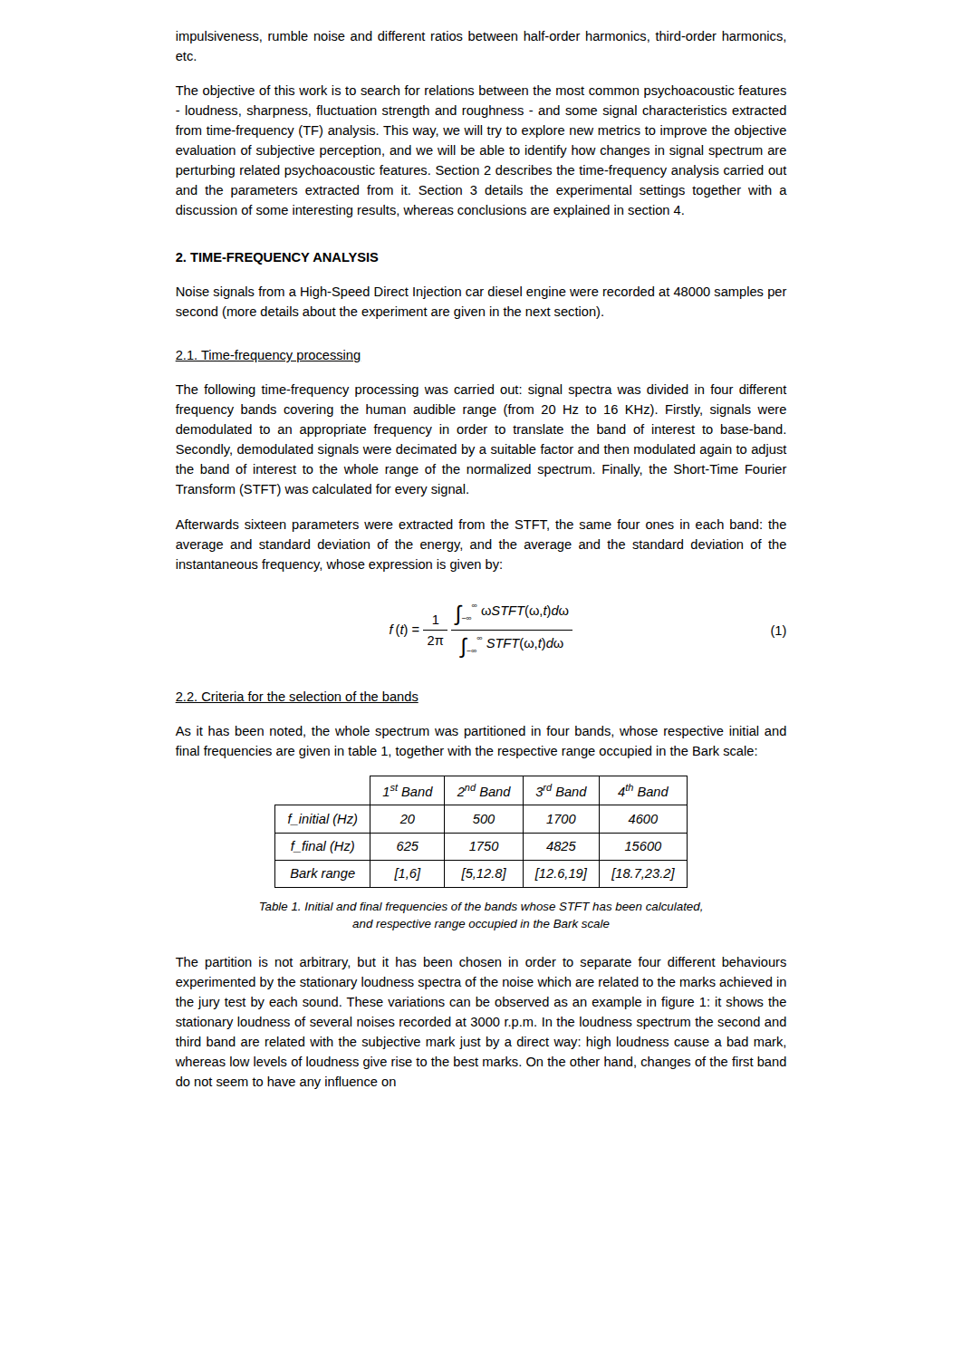impulsiveness, rumble noise and different ratios between half-order harmonics, third-order harmonics, etc.
The objective of this work is to search for relations between the most common psychoacoustic features - loudness, sharpness, fluctuation strength and roughness - and some signal characteristics extracted from time-frequency (TF) analysis. This way, we will try to explore new metrics to improve the objective evaluation of subjective perception, and we will be able to identify how changes in signal spectrum are perturbing related psychoacoustic features. Section 2 describes the time-frequency analysis carried out and the parameters extracted from it. Section 3 details the experimental settings together with a discussion of some interesting results, whereas conclusions are explained in section 4.
2. TIME-FREQUENCY ANALYSIS
Noise signals from a High-Speed Direct Injection car diesel engine were recorded at 48000 samples per second (more details about the experiment are given in the next section).
2.1. Time-frequency processing
The following time-frequency processing was carried out: signal spectra was divided in four different frequency bands covering the human audible range (from 20 Hz to 16 KHz). Firstly, signals were demodulated to an appropriate frequency in order to translate the band of interest to base-band. Secondly, demodulated signals were decimated by a suitable factor and then modulated again to adjust the band of interest to the whole range of the normalized spectrum. Finally, the Short-Time Fourier Transform (STFT) was calculated for every signal.
Afterwards sixteen parameters were extracted from the STFT, the same four ones in each band: the average and standard deviation of the energy, and the average and the standard deviation of the instantaneous frequency, whose expression is given by:
f (t) = 1 2π ∫−∞∞ ωSTFT(ω,t)dω ∫−∞∞ STFT(ω,t)dω (1)
2.2. Criteria for the selection of the bands
As it has been noted, the whole spectrum was partitioned in four bands, whose respective initial and final frequencies are given in table 1, together with the respective range occupied in the Bark scale:
| | 1 st Band | 2 nd Band | 3 rd Band | 4 th Band |
| --- | --- | --- | --- | --- |
| f_initial (Hz) | 20 | 500 | 1700 | 4600 |
| f_final (Hz) | 625 | 1750 | 4825 | 15600 |
| Bark range | [1,6] | [5,12.8] | [12.6,19] | [18.7,23.2] |
Table 1. Initial and final frequencies of the bands whose STFT has been calculated, and respective range occupied in the Bark scale
The partition is not arbitrary, but it has been chosen in order to separate four different behaviours experimented by the stationary loudness spectra of the noise which are related to the marks achieved in the jury test by each sound. These variations can be observed as an example in figure 1: it shows the stationary loudness of several noises recorded at 3000 r.p.m. In the loudness spectrum the second and third band are related with the subjective mark just by a direct way: high loudness cause a bad mark, whereas low levels of loudness give rise to the best marks. On the other hand, changes of the first band do not seem to have any influence on